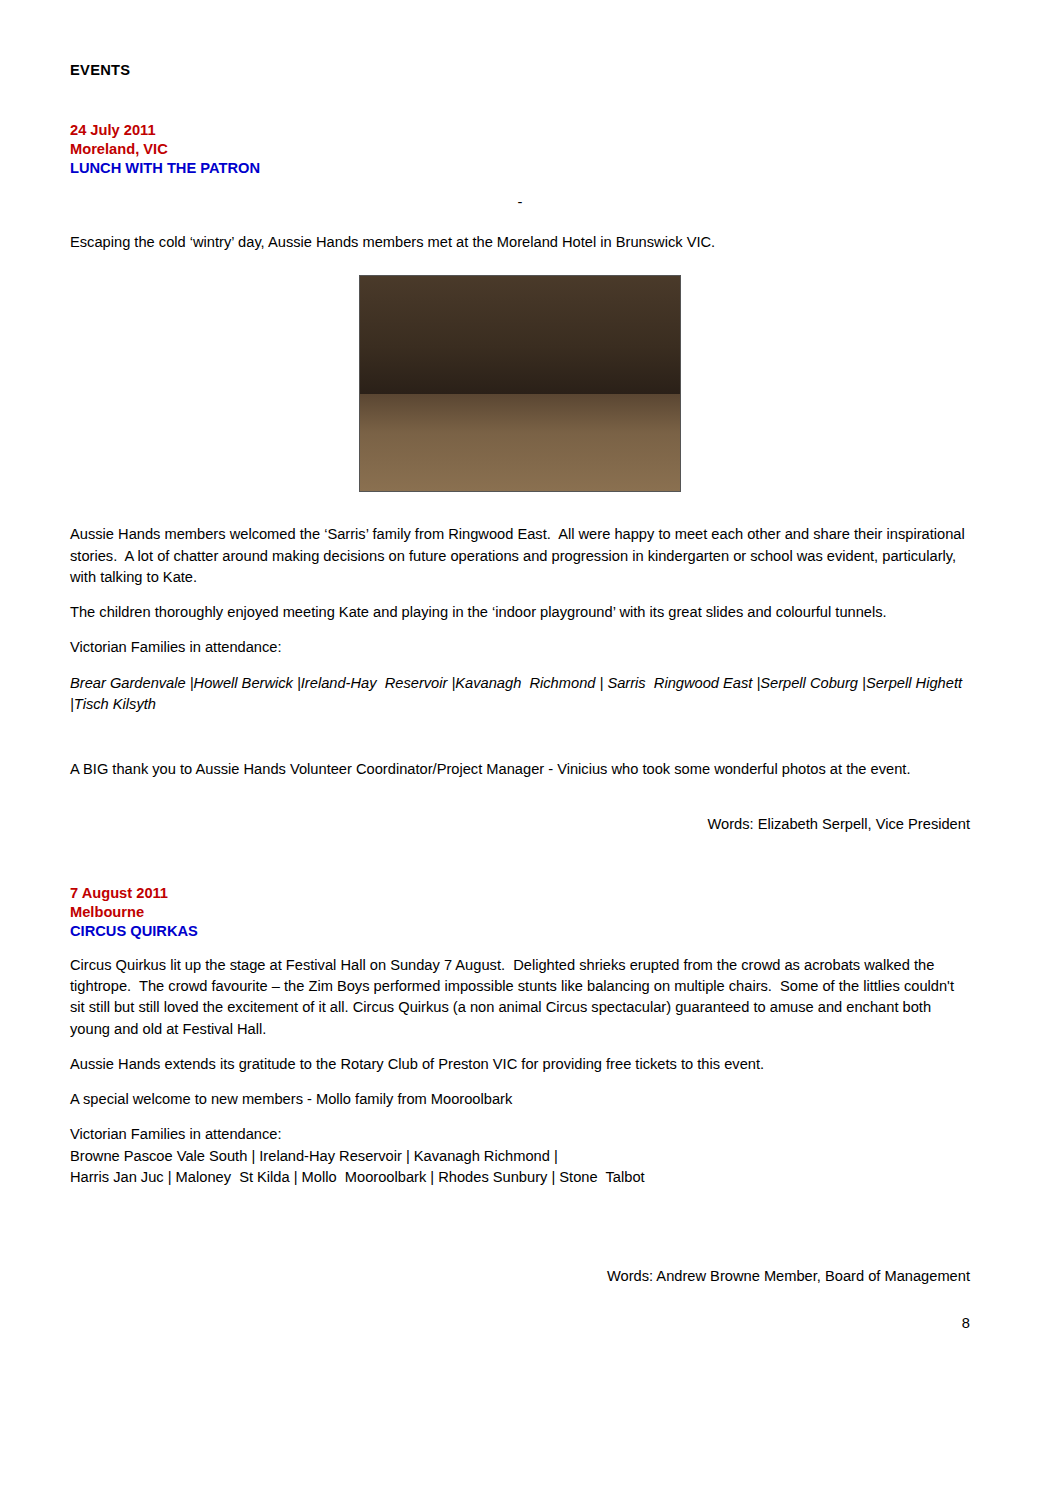EVENTS
24 July 2011
Moreland, VIC
LUNCH WITH THE PATRON
-
Escaping the cold ‘wintry’ day, Aussie Hands members met at the Moreland Hotel in Brunswick VIC.
Aussie Hands members welcomed the ‘Sarris’ family from Ringwood East. All were happy to meet each other and share their inspirational stories. A lot of chatter around making decisions on future operations and progression in kindergarten or school was evident, particularly, with talking to Kate.
The children thoroughly enjoyed meeting Kate and playing in the ‘indoor playground’ with its great slides and colourful tunnels.
Victorian Families in attendance:
Brear Gardenvale |Howell Berwick |Ireland-Hay Reservoir |Kavanagh Richmond | Sarris Ringwood East |Serpell Coburg |Serpell Highett |Tisch Kilsyth
A BIG thank you to Aussie Hands Volunteer Coordinator/Project Manager - Vinicius who took some wonderful photos at the event.
Words: Elizabeth Serpell, Vice President
7 August 2011
Melbourne
CIRCUS QUIRKAS
Circus Quirkus lit up the stage at Festival Hall on Sunday 7 August. Delighted shrieks erupted from the crowd as acrobats walked the tightrope. The crowd favourite – the Zim Boys performed impossible stunts like balancing on multiple chairs. Some of the littlies couldn't sit still but still loved the excitement of it all. Circus Quirkus (a non animal Circus spectacular) guaranteed to amuse and enchant both young and old at Festival Hall.
Aussie Hands extends its gratitude to the Rotary Club of Preston VIC for providing free tickets to this event.
A special welcome to new members - Mollo family from Mooroolbark
Victorian Families in attendance:
Browne Pascoe Vale South | Ireland-Hay Reservoir | Kavanagh Richmond |
Harris Jan Juc | Maloney St Kilda | Mollo Mooroolbark | Rhodes Sunbury | Stone Talbot
Words: Andrew Browne Member, Board of Management
8